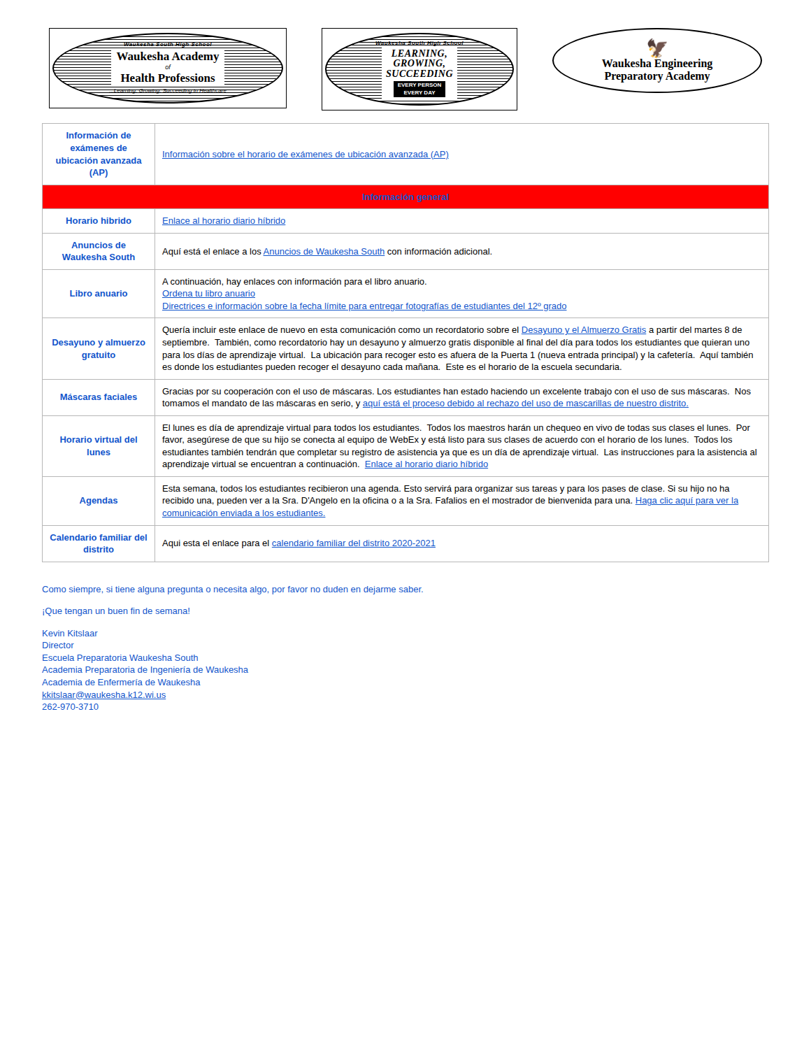Waukesha South High School
Waukesha Academy
of
Health Professions
...Learning, Growing, Succeeding in Healthcare
Waukesha South High School
LEARNING,
GROWING,
SUCCEEDING
EVERY PERSON
EVERY DAY
🦅
Waukesha Engineering
Preparatory Academy
| Información de exámenes de ubicación avanzada (AP) | Información sobre el horario de exámenes de ubicación avanzada (AP) |
| Información general |
| Horario hibrido | Enlace al horario diario híbrido |
| Anuncios de Waukesha South | Aquí está el enlace a los Anuncios de Waukesha South con información adicional. |
| Libro anuario | A continuación, hay enlaces con información para el libro anuario. Ordena tu libro anuario Directrices e información sobre la fecha límite para entregar fotografías de estudiantes del 12º grado |
| Desayuno y almuerzo gratuito | Quería incluir este enlace de nuevo en esta comunicación como un recordatorio sobre el Desayuno y el Almuerzo Gratis a partir del martes 8 de septiembre. También, como recordatorio hay un desayuno y almuerzo gratis disponible al final del día para todos los estudiantes que quieran uno para los días de aprendizaje virtual. La ubicación para recoger esto es afuera de la Puerta 1 (nueva entrada principal) y la cafetería. Aquí también es donde los estudiantes pueden recoger el desayuno cada mañana. Este es el horario de la escuela secundaria. |
| Máscaras faciales | Gracias por su cooperación con el uso de máscaras. Los estudiantes han estado haciendo un excelente trabajo con el uso de sus máscaras. Nos tomamos el mandato de las máscaras en serio, y aquí está el proceso debido al rechazo del uso de mascarillas de nuestro distrito. |
| Horario virtual del lunes | El lunes es día de aprendizaje virtual para todos los estudiantes. Todos los maestros harán un chequeo en vivo de todas sus clases el lunes. Por favor, asegúrese de que su hijo se conecta al equipo de WebEx y está listo para sus clases de acuerdo con el horario de los lunes. Todos los estudiantes también tendrán que completar su registro de asistencia ya que es un día de aprendizaje virtual. Las instrucciones para la asistencia al aprendizaje virtual se encuentran a continuación. Enlace al horario diario híbrido |
| Agendas | Esta semana, todos los estudiantes recibieron una agenda. Esto servirá para organizar sus tareas y para los pases de clase. Si su hijo no ha recibido una, pueden ver a la Sra. D'Angelo en la oficina o a la Sra. Fafalios en el mostrador de bienvenida para una. Haga clic aquí para ver la comunicación enviada a los estudiantes. |
| Calendario familiar del distrito | Aqui esta el enlace para el calendario familiar del distrito 2020-2021 |
Como siempre, si tiene alguna pregunta o necesita algo, por favor no duden en dejarme saber.
¡Que tengan un buen fin de semana!
Kevin Kitslaar
Director
Escuela Preparatoria Waukesha South
Academia Preparatoria de Ingeniería de Waukesha
Academia de Enfermería de Waukesha
kkitslaar@waukesha.k12.wi.us
262-970-3710